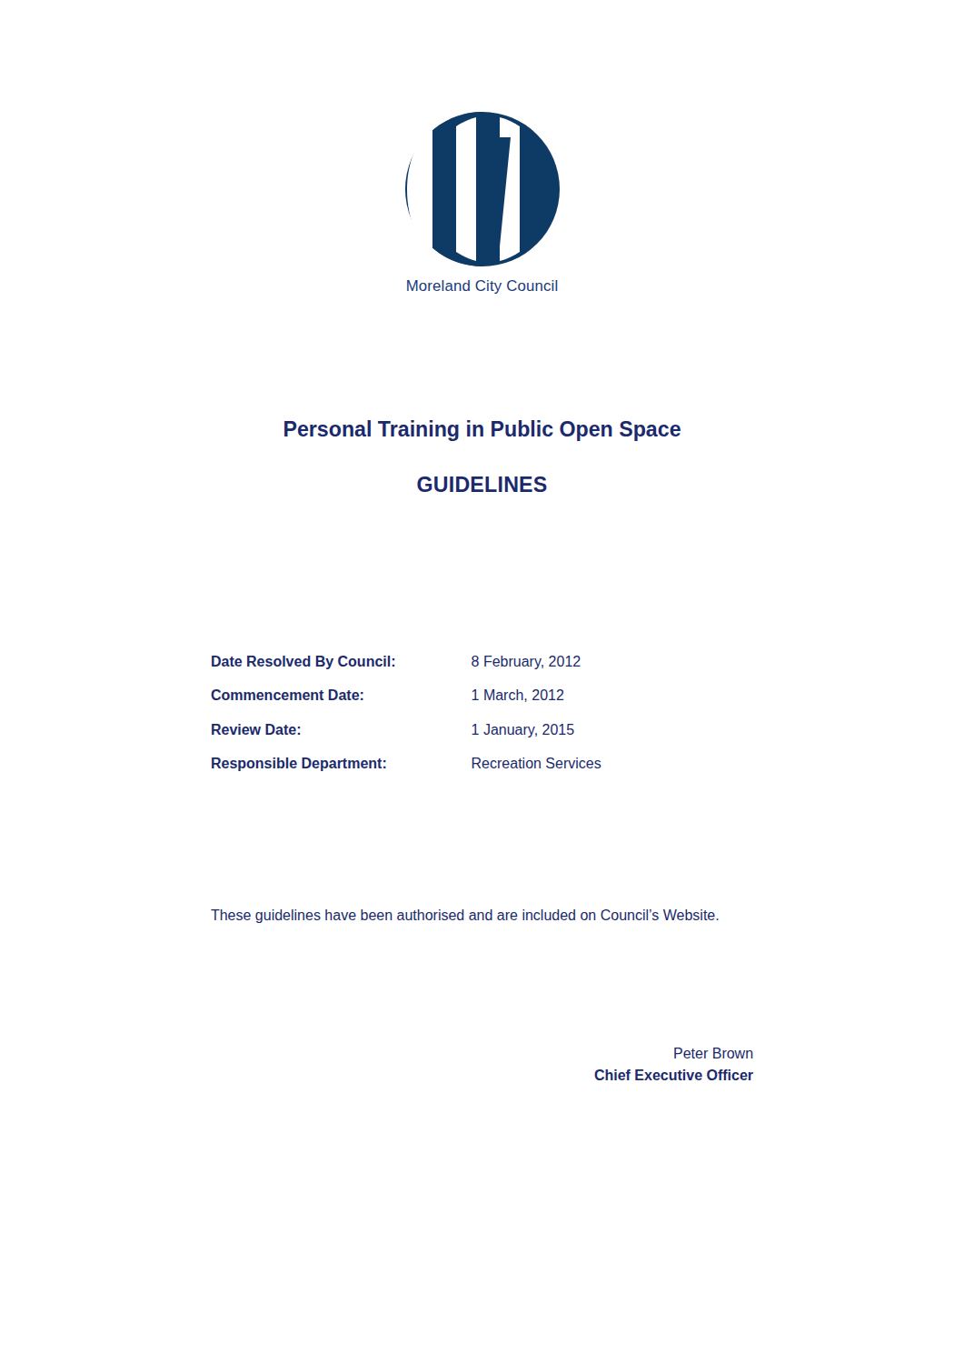Moreland City Council logo
Moreland City Council
Personal Training in Public Open Space
GUIDELINES
| Date Resolved By Council: | 8 February, 2012 |
| Commencement Date: | 1 March, 2012 |
| Review Date: | 1 January, 2015 |
| Responsible Department: | Recreation Services |
These guidelines have been authorised and are included on Council’s Website.
Peter Brown
Chief Executive Officer